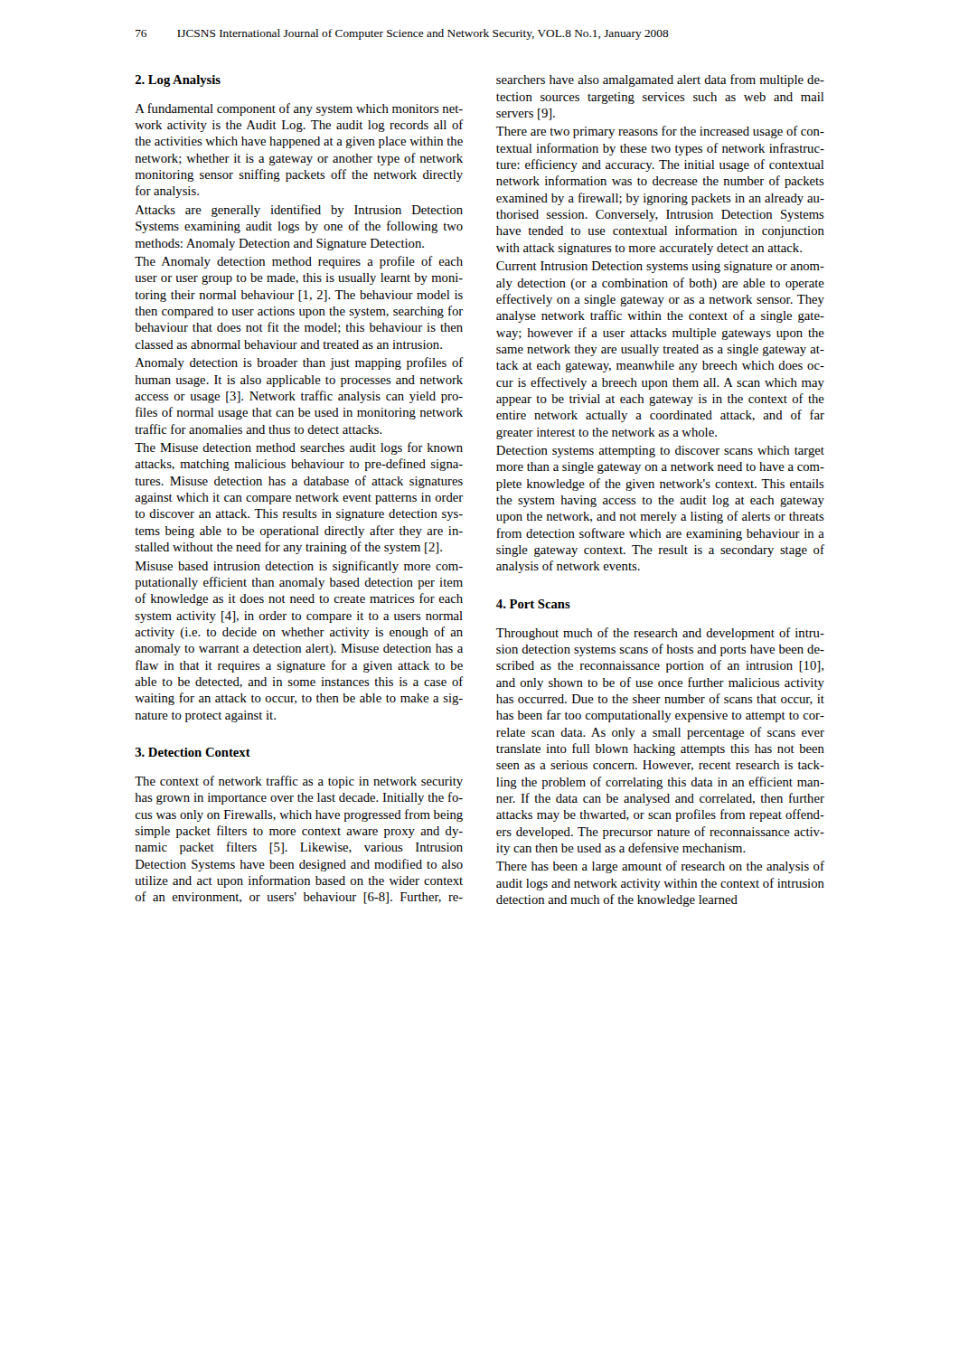76 IJCSNS International Journal of Computer Science and Network Security, VOL.8 No.1, January 2008
2. Log Analysis
A fundamental component of any system which monitors network activity is the Audit Log. The audit log records all of the activities which have happened at a given place within the network; whether it is a gateway or another type of network monitoring sensor sniffing packets off the network directly for analysis.
Attacks are generally identified by Intrusion Detection Systems examining audit logs by one of the following two methods: Anomaly Detection and Signature Detection.
The Anomaly detection method requires a profile of each user or user group to be made, this is usually learnt by monitoring their normal behaviour [1, 2]. The behaviour model is then compared to user actions upon the system, searching for behaviour that does not fit the model; this behaviour is then classed as abnormal behaviour and treated as an intrusion.
Anomaly detection is broader than just mapping profiles of human usage. It is also applicable to processes and network access or usage [3]. Network traffic analysis can yield profiles of normal usage that can be used in monitoring network traffic for anomalies and thus to detect attacks.
The Misuse detection method searches audit logs for known attacks, matching malicious behaviour to pre-defined signatures. Misuse detection has a database of attack signatures against which it can compare network event patterns in order to discover an attack. This results in signature detection systems being able to be operational directly after they are installed without the need for any training of the system [2].
Misuse based intrusion detection is significantly more computationally efficient than anomaly based detection per item of knowledge as it does not need to create matrices for each system activity [4], in order to compare it to a users normal activity (i.e. to decide on whether activity is enough of an anomaly to warrant a detection alert). Misuse detection has a flaw in that it requires a signature for a given attack to be able to be detected, and in some instances this is a case of waiting for an attack to occur, to then be able to make a signature to protect against it.
3. Detection Context
The context of network traffic as a topic in network security has grown in importance over the last decade. Initially the focus was only on Firewalls, which have progressed from being simple packet filters to more context aware proxy and dynamic packet filters [5]. Likewise, various Intrusion Detection Systems have been designed and modified to also utilize and act upon information based on the wider context of an environment, or users' behaviour [6-8]. Further, researchers have also amalgamated alert data from multiple detection sources targeting services such as web and mail servers [9].
There are two primary reasons for the increased usage of contextual information by these two types of network infrastructure: efficiency and accuracy. The initial usage of contextual network information was to decrease the number of packets examined by a firewall; by ignoring packets in an already authorised session. Conversely, Intrusion Detection Systems have tended to use contextual information in conjunction with attack signatures to more accurately detect an attack.
Current Intrusion Detection systems using signature or anomaly detection (or a combination of both) are able to operate effectively on a single gateway or as a network sensor. They analyse network traffic within the context of a single gateway; however if a user attacks multiple gateways upon the same network they are usually treated as a single gateway attack at each gateway, meanwhile any breech which does occur is effectively a breech upon them all. A scan which may appear to be trivial at each gateway is in the context of the entire network actually a coordinated attack, and of far greater interest to the network as a whole.
Detection systems attempting to discover scans which target more than a single gateway on a network need to have a complete knowledge of the given network's context. This entails the system having access to the audit log at each gateway upon the network, and not merely a listing of alerts or threats from detection software which are examining behaviour in a single gateway context. The result is a secondary stage of analysis of network events.
4. Port Scans
Throughout much of the research and development of intrusion detection systems scans of hosts and ports have been described as the reconnaissance portion of an intrusion [10], and only shown to be of use once further malicious activity has occurred. Due to the sheer number of scans that occur, it has been far too computationally expensive to attempt to correlate scan data. As only a small percentage of scans ever translate into full blown hacking attempts this has not been seen as a serious concern. However, recent research is tackling the problem of correlating this data in an efficient manner. If the data can be analysed and correlated, then further attacks may be thwarted, or scan profiles from repeat offenders developed. The precursor nature of reconnaissance activity can then be used as a defensive mechanism.
There has been a large amount of research on the analysis of audit logs and network activity within the context of intrusion detection and much of the knowledge learned